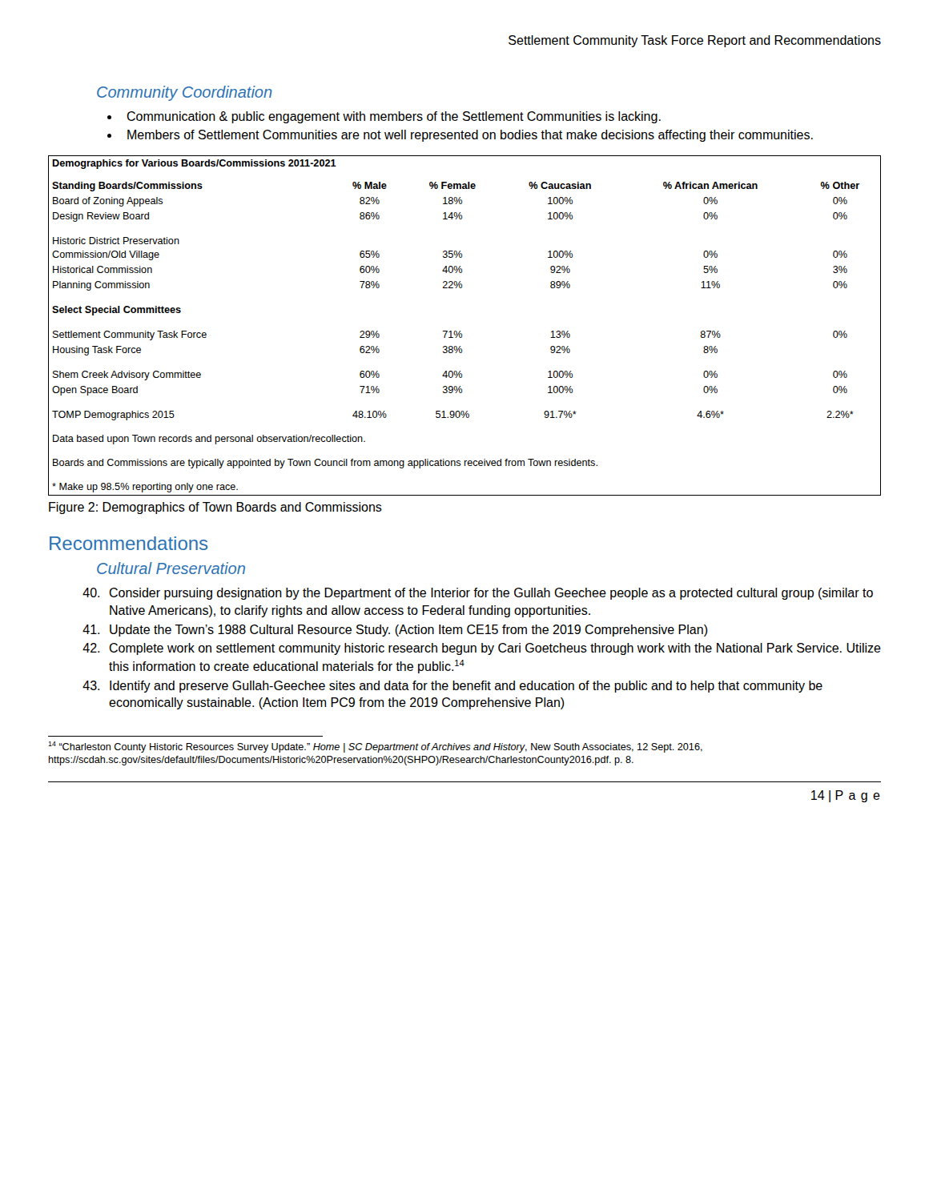Settlement Community Task Force Report and Recommendations
Community Coordination
Communication & public engagement with members of the Settlement Communities is lacking.
Members of Settlement Communities are not well represented on bodies that make decisions affecting their communities.
| Demographics for Various Boards/Commissions 2011-2021 |
| Standing Boards/Commissions | % Male | % Female | % Caucasian | % African American | % Other |
| Board of Zoning Appeals | 82% | 18% | 100% | 0% | 0% |
| Design Review Board | 86% | 14% | 100% | 0% | 0% |
| Historic District Preservation Commission/Old Village | 65% | 35% | 100% | 0% | 0% |
| Historical Commission | 60% | 40% | 92% | 5% | 3% |
| Planning Commission | 78% | 22% | 89% | 11% | 0% |
| Select Special Committees |
| Settlement Community Task Force | 29% | 71% | 13% | 87% | 0% |
| Housing Task Force | 62% | 38% | 92% | 8% | |
| Shem Creek Advisory Committee | 60% | 40% | 100% | 0% | 0% |
| Open Space Board | 71% | 39% | 100% | 0% | 0% |
| TOMP Demographics 2015 | 48.10% | 51.90% | 91.7%* | 4.6%* | 2.2%* |
| Data based upon Town records and personal observation/recollection. |
| Boards and Commissions are typically appointed by Town Council from among applications received from Town residents. |
| * Make up 98.5% reporting only one race. |
Figure 2: Demographics of Town Boards and Commissions
Recommendations
Cultural Preservation
Consider pursuing designation by the Department of the Interior for the Gullah Geechee people as a protected cultural group (similar to Native Americans), to clarify rights and allow access to Federal funding opportunities.
Update the Town’s 1988 Cultural Resource Study. (Action Item CE15 from the 2019 Comprehensive Plan)
Complete work on settlement community historic research begun by Cari Goetcheus through work with the National Park Service. Utilize this information to create educational materials for the public.14
Identify and preserve Gullah-Geechee sites and data for the benefit and education of the public and to help that community be economically sustainable. (Action Item PC9 from the 2019 Comprehensive Plan)
14 “Charleston County Historic Resources Survey Update.” Home | SC Department of Archives and History, New South Associates, 12 Sept. 2016, https://scdah.sc.gov/sites/default/files/Documents/Historic%20Preservation%20(SHPO)/Research/CharlestonCounty2016.pdf. p. 8.
14 | P a g e